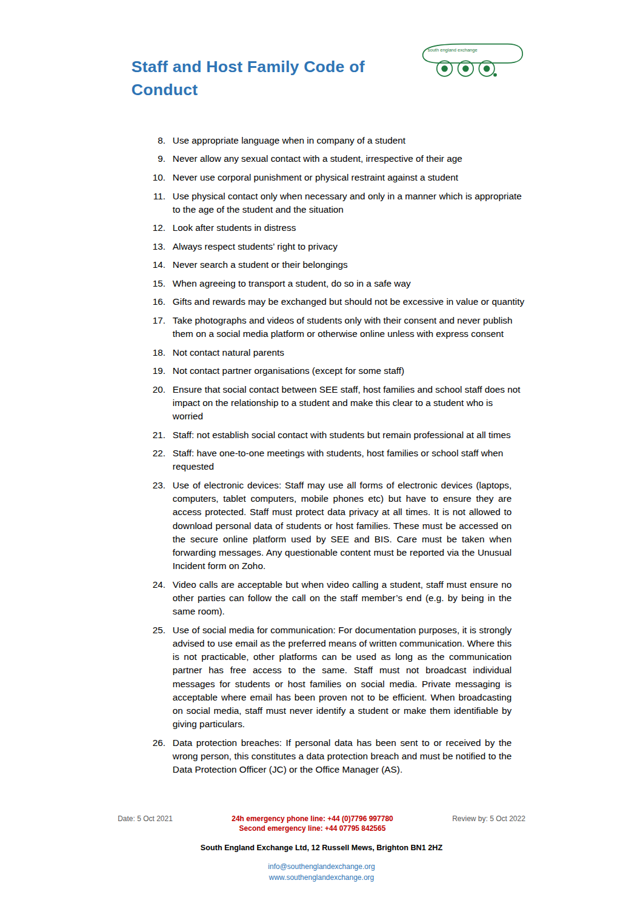Staff and Host Family Code of Conduct
south england exchange
Use appropriate language when in company of a student
Never allow any sexual contact with a student, irrespective of their age
Never use corporal punishment or physical restraint against a student
Use physical contact only when necessary and only in a manner which is appropriate to the age of the student and the situation
Look after students in distress
Always respect students’ right to privacy
Never search a student or their belongings
When agreeing to transport a student, do so in a safe way
Gifts and rewards may be exchanged but should not be excessive in value or quantity
Take photographs and videos of students only with their consent and never publish them on a social media platform or otherwise online unless with express consent
Not contact natural parents
Not contact partner organisations (except for some staff)
Ensure that social contact between SEE staff, host families and school staff does not impact on the relationship to a student and make this clear to a student who is worried
Staff: not establish social contact with students but remain professional at all times
Staff: have one-to-one meetings with students, host families or school staff when requested
Use of electronic devices: Staff may use all forms of electronic devices (laptops, computers, tablet computers, mobile phones etc) but have to ensure they are access protected. Staff must protect data privacy at all times. It is not allowed to download personal data of students or host families. These must be accessed on the secure online platform used by SEE and BIS. Care must be taken when forwarding messages. Any questionable content must be reported via the Unusual Incident form on Zoho.
Video calls are acceptable but when video calling a student, staff must ensure no other parties can follow the call on the staff member’s end (e.g. by being in the same room).
Use of social media for communication: For documentation purposes, it is strongly advised to use email as the preferred means of written communication. Where this is not practicable, other platforms can be used as long as the communication partner has free access to the same. Staff must not broadcast individual messages for students or host families on social media. Private messaging is acceptable where email has been proven not to be efficient. When broadcasting on social media, staff must never identify a student or make them identifiable by giving particulars.
Data protection breaches: If personal data has been sent to or received by the wrong person, this constitutes a data protection breach and must be notified to the Data Protection Officer (JC) or the Office Manager (AS).
Date: 5 Oct 2021
24h emergency phone line: +44 (0)7796 997780
Second emergency line: +44 07795 842565
Review by: 5 Oct 2022
South England Exchange Ltd, 12 Russell Mews, Brighton BN1 2HZ
info@southenglandexchange.org
www.southenglandexchange.org